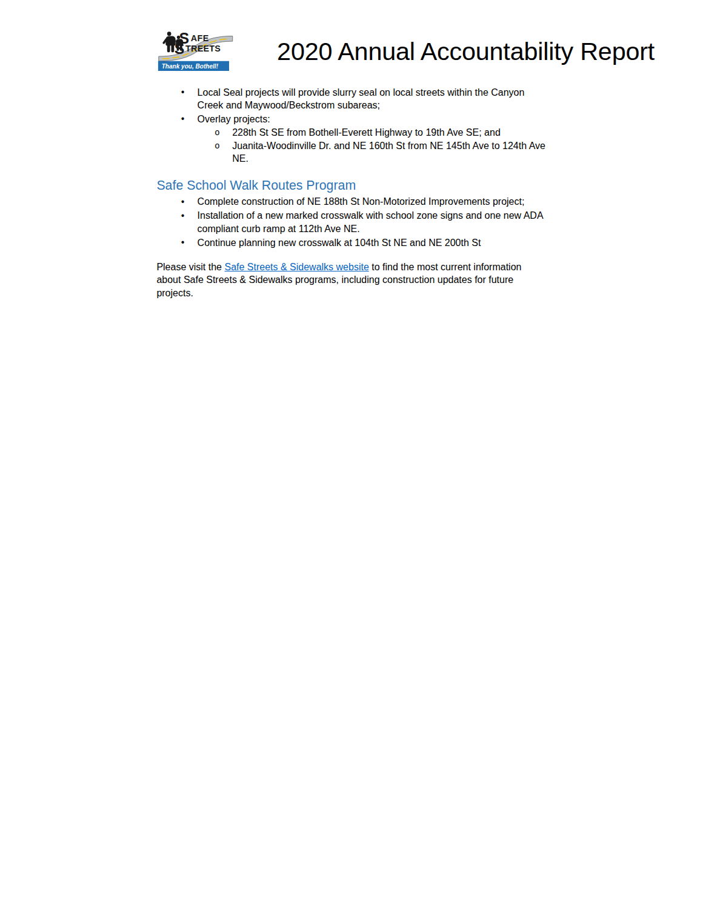AFE S TREETS S Thank you, Bothell!
2020 Annual Accountability Report
Local Seal projects will provide slurry seal on local streets within the Canyon Creek and Maywood/Beckstrom subareas;
Overlay projects:
228th St SE from Bothell-Everett Highway to 19th Ave SE; and
Juanita-Woodinville Dr. and NE 160th St from NE 145th Ave to 124th Ave NE.
Safe School Walk Routes Program
Complete construction of NE 188th St Non-Motorized Improvements project;
Installation of a new marked crosswalk with school zone signs and one new ADA compliant curb ramp at 112th Ave NE.
Continue planning new crosswalk at 104th St NE and NE 200th St
Please visit the Safe Streets & Sidewalks website to find the most current information about Safe Streets & Sidewalks programs, including construction updates for future projects.